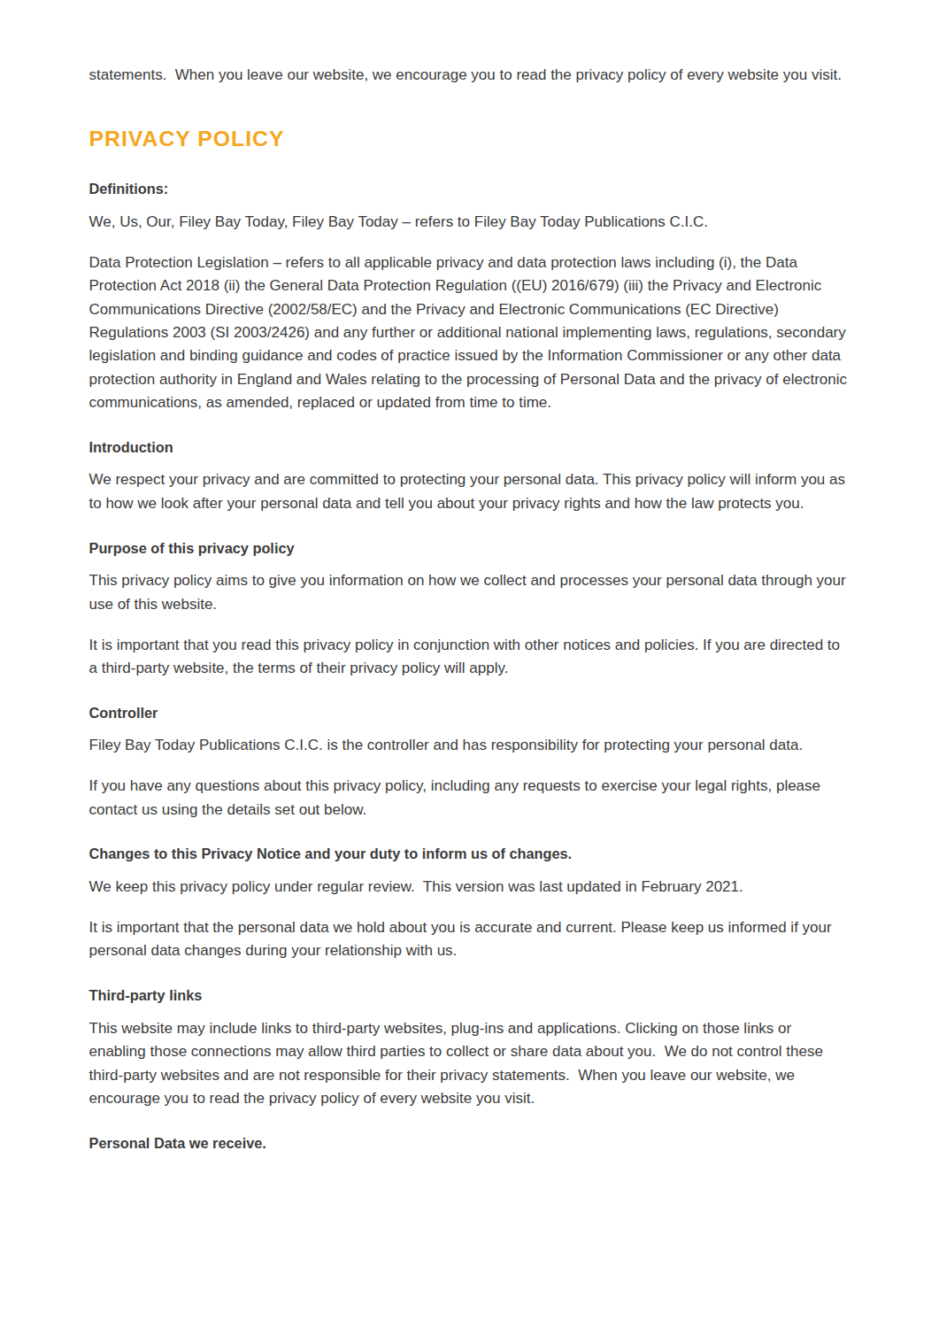statements. When you leave our website, we encourage you to read the privacy policy of every website you visit.
Privacy Policy
Definitions:
We, Us, Our, Filey Bay Today, Filey Bay Today – refers to Filey Bay Today Publications C.I.C.
Data Protection Legislation – refers to all applicable privacy and data protection laws including (i), the Data Protection Act 2018 (ii) the General Data Protection Regulation ((EU) 2016/679) (iii) the Privacy and Electronic Communications Directive (2002/58/EC) and the Privacy and Electronic Communications (EC Directive) Regulations 2003 (SI 2003/2426) and any further or additional national implementing laws, regulations, secondary legislation and binding guidance and codes of practice issued by the Information Commissioner or any other data protection authority in England and Wales relating to the processing of Personal Data and the privacy of electronic communications, as amended, replaced or updated from time to time.
Introduction
We respect your privacy and are committed to protecting your personal data. This privacy policy will inform you as to how we look after your personal data and tell you about your privacy rights and how the law protects you.
Purpose of this privacy policy
This privacy policy aims to give you information on how we collect and processes your personal data through your use of this website.
It is important that you read this privacy policy in conjunction with other notices and policies. If you are directed to a third-party website, the terms of their privacy policy will apply.
Controller
Filey Bay Today Publications C.I.C. is the controller and has responsibility for protecting your personal data.
If you have any questions about this privacy policy, including any requests to exercise your legal rights, please contact us using the details set out below.
Changes to this Privacy Notice and your duty to inform us of changes.
We keep this privacy policy under regular review. This version was last updated in February 2021.
It is important that the personal data we hold about you is accurate and current. Please keep us informed if your personal data changes during your relationship with us.
Third-party links
This website may include links to third-party websites, plug-ins and applications. Clicking on those links or enabling those connections may allow third parties to collect or share data about you. We do not control these third-party websites and are not responsible for their privacy statements. When you leave our website, we encourage you to read the privacy policy of every website you visit.
Personal Data we receive.